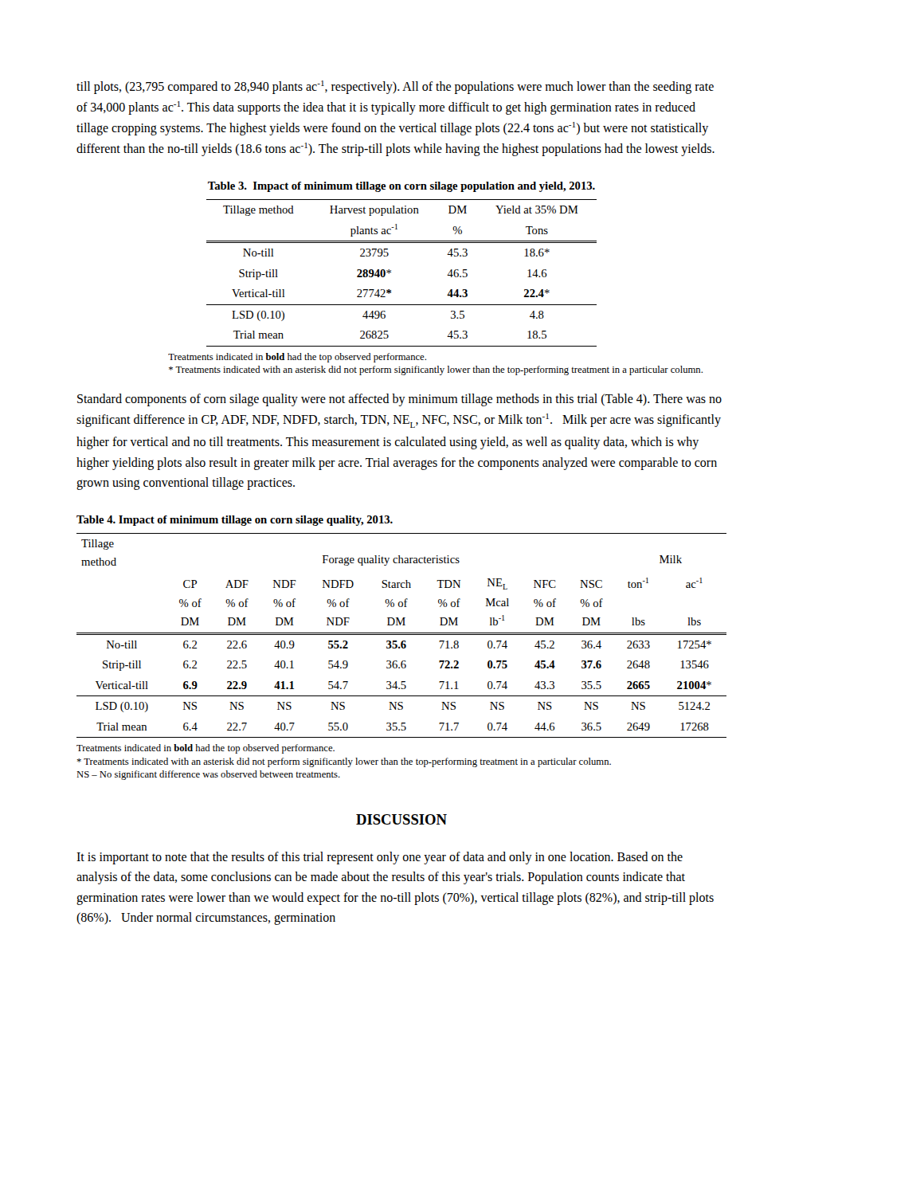till plots, (23,795 compared to 28,940 plants ac-1, respectively). All of the populations were much lower than the seeding rate of 34,000 plants ac-1. This data supports the idea that it is typically more difficult to get high germination rates in reduced tillage cropping systems. The highest yields were found on the vertical tillage plots (22.4 tons ac-1) but were not statistically different than the no-till yields (18.6 tons ac-1). The strip-till plots while having the highest populations had the lowest yields.
Table 3. Impact of minimum tillage on corn silage population and yield, 2013.
| Tillage method | Harvest population | DM | Yield at 35% DM |
| | plants ac -1 | % | Tons |
| No-till | 23795 | 45.3 | 18.6* |
| Strip-till | 28940 * | 46.5 | 14.6 |
| Vertical-till | 27742 * | 44.3 | 22.4 * |
| LSD (0.10) | 4496 | 3.5 | 4.8 |
| Trial mean | 26825 | 45.3 | 18.5 |
Treatments indicated in bold had the top observed performance.
* Treatments indicated with an asterisk did not perform significantly lower than the top-performing treatment in a particular column.
Standard components of corn silage quality were not affected by minimum tillage methods in this trial (Table 4). There was no significant difference in CP, ADF, NDF, NDFD, starch, TDN, NEL, NFC, NSC, or Milk ton-1. Milk per acre was significantly higher for vertical and no till treatments. This measurement is calculated using yield, as well as quality data, which is why higher yielding plots also result in greater milk per acre. Trial averages for the components analyzed were comparable to corn grown using conventional tillage practices.
Table 4. Impact of minimum tillage on corn silage quality, 2013.
| Tillage method | Forage quality characteristics | Milk |
| | CP % of DM | ADF % of DM | NDF % of DM | NDFD % of NDF | Starch % of DM | TDN % of DM | NE L Mcal lb -1 | NFC % of DM | NSC % of DM | ton -1 lbs | ac -1 lbs |
| No-till | 6.2 | 22.6 | 40.9 | 55.2 | 35.6 | 71.8 | 0.74 | 45.2 | 36.4 | 2633 | 17254* |
| Strip-till | 6.2 | 22.5 | 40.1 | 54.9 | 36.6 | 72.2 | 0.75 | 45.4 | 37.6 | 2648 | 13546 |
| Vertical-till | 6.9 | 22.9 | 41.1 | 54.7 | 34.5 | 71.1 | 0.74 | 43.3 | 35.5 | 2665 | 21004 * |
| LSD (0.10) | NS | NS | NS | NS | NS | NS | NS | NS | NS | NS | 5124.2 |
| Trial mean | 6.4 | 22.7 | 40.7 | 55.0 | 35.5 | 71.7 | 0.74 | 44.6 | 36.5 | 2649 | 17268 |
Treatments indicated in bold had the top observed performance.
* Treatments indicated with an asterisk did not perform significantly lower than the top-performing treatment in a particular column.
NS – No significant difference was observed between treatments.
DISCUSSION
It is important to note that the results of this trial represent only one year of data and only in one location. Based on the analysis of the data, some conclusions can be made about the results of this year's trials. Population counts indicate that germination rates were lower than we would expect for the no-till plots (70%), vertical tillage plots (82%), and strip-till plots (86%). Under normal circumstances, germination